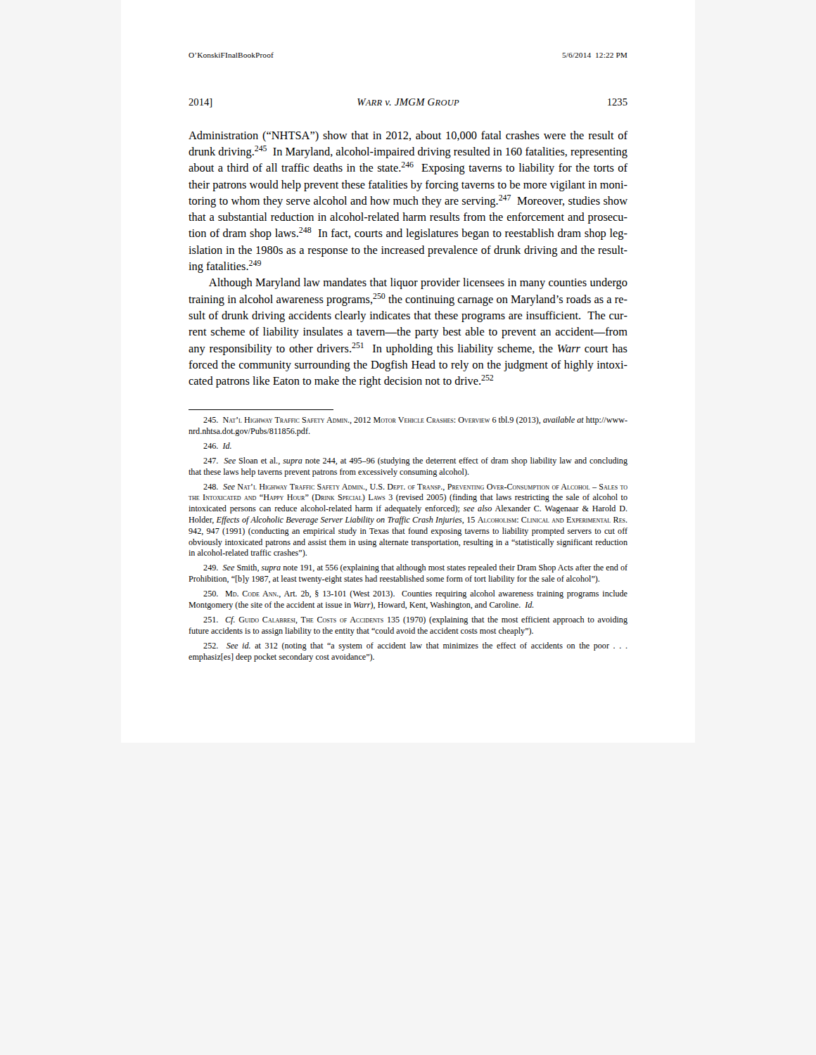O’KonskiFInalBookProof 5/6/2014 12:22 PM
2014] WARR v. JMGM GROUP 1235
Administration (“NHTSA”) show that in 2012, about 10,000 fatal crashes were the result of drunk driving.245 In Maryland, alcohol-impaired driving resulted in 160 fatalities, representing about a third of all traffic deaths in the state.246 Exposing taverns to liability for the torts of their patrons would help prevent these fatalities by forcing taverns to be more vigilant in monitoring to whom they serve alcohol and how much they are serving.247 Moreover, studies show that a substantial reduction in alcohol-related harm results from the enforcement and prosecution of dram shop laws.248 In fact, courts and legislatures began to reestablish dram shop legislation in the 1980s as a response to the increased prevalence of drunk driving and the resulting fatalities.249
Although Maryland law mandates that liquor provider licensees in many counties undergo training in alcohol awareness programs,250 the continuing carnage on Maryland’s roads as a result of drunk driving accidents clearly indicates that these programs are insufficient. The current scheme of liability insulates a tavern—the party best able to prevent an accident—from any responsibility to other drivers.251 In upholding this liability scheme, the Warr court has forced the community surrounding the Dogfish Head to rely on the judgment of highly intoxicated patrons like Eaton to make the right decision not to drive.252
245. Nat’l Highway Traffic Safety Admin., 2012 Motor Vehicle Crashes: Overview 6 tbl.9 (2013), available at http://www-nrd.nhtsa.dot.gov/Pubs/811856.pdf.
246. Id.
247. See Sloan et al., supra note 244, at 495–96 (studying the deterrent effect of dram shop liability law and concluding that these laws help taverns prevent patrons from excessively consuming alcohol).
248. See Nat’l Highway Traffic Safety Admin., U.S. Dept. of Transp., Preventing Over-Consumption of Alcohol – Sales to the Intoxicated and “Happy Hour” (Drink Special) Laws 3 (revised 2005) (finding that laws restricting the sale of alcohol to intoxicated persons can reduce alcohol-related harm if adequately enforced); see also Alexander C. Wagenaar & Harold D. Holder, Effects of Alcoholic Beverage Server Liability on Traffic Crash Injuries, 15 Alcoholism: Clinical and Experimental Res. 942, 947 (1991) (conducting an empirical study in Texas that found exposing taverns to liability prompted servers to cut off obviously intoxicated patrons and assist them in using alternate transportation, resulting in a “statistically significant reduction in alcohol-related traffic crashes”).
249. See Smith, supra note 191, at 556 (explaining that although most states repealed their Dram Shop Acts after the end of Prohibition, “[b]y 1987, at least twenty-eight states had reestablished some form of tort liability for the sale of alcohol”).
250. Md. Code Ann., Art. 2b, § 13-101 (West 2013). Counties requiring alcohol awareness training programs include Montgomery (the site of the accident at issue in Warr), Howard, Kent, Washington, and Caroline. Id.
251. Cf. Guido Calabresi, The Costs of Accidents 135 (1970) (explaining that the most efficient approach to avoiding future accidents is to assign liability to the entity that “could avoid the accident costs most cheaply”).
252. See id. at 312 (noting that “a system of accident law that minimizes the effect of accidents on the poor . . . emphasiz[es] deep pocket secondary cost avoidance”).